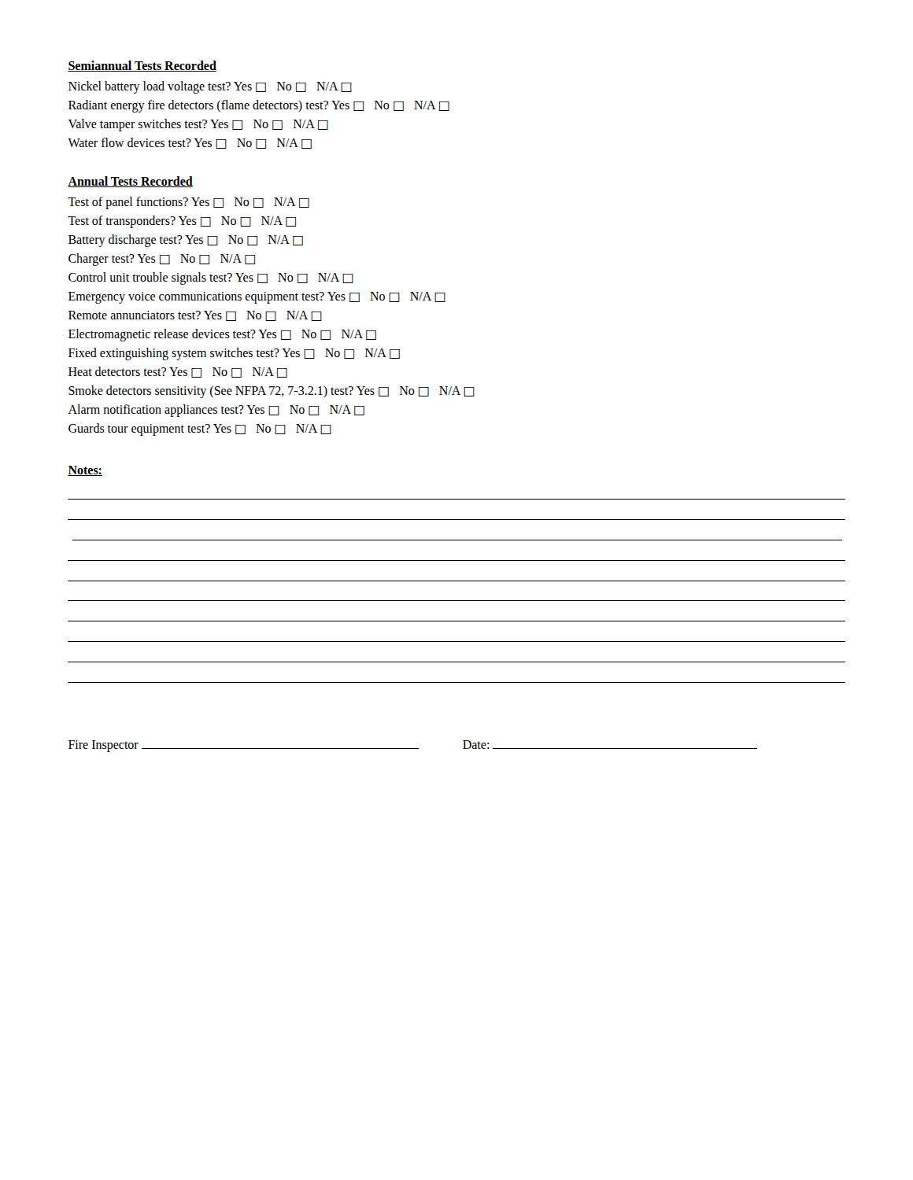Semiannual Tests Recorded
Nickel battery load voltage test? Yes □ No □ N/A □
Radiant energy fire detectors (flame detectors) test? Yes □ No □ N/A □
Valve tamper switches test? Yes □ No □ N/A □
Water flow devices test? Yes □ No □ N/A □
Annual Tests Recorded
Test of panel functions? Yes □ No □ N/A □
Test of transponders? Yes □ No □ N/A □
Battery discharge test? Yes □ No □ N/A □
Charger test? Yes □ No □ N/A □
Control unit trouble signals test? Yes □ No □ N/A □
Emergency voice communications equipment test? Yes □ No □ N/A □
Remote annunciators test? Yes □ No □ N/A □
Electromagnetic release devices test? Yes □ No □ N/A □
Fixed extinguishing system switches test? Yes □ No □ N/A □
Heat detectors test? Yes □ No □ N/A □
Smoke detectors sensitivity (See NFPA 72, 7-3.2.1) test? Yes □ No □ N/A □
Alarm notification appliances test? Yes □ No □ N/A □
Guards tour equipment test? Yes □ No □ N/A □
Notes:
Fire Inspector Date: